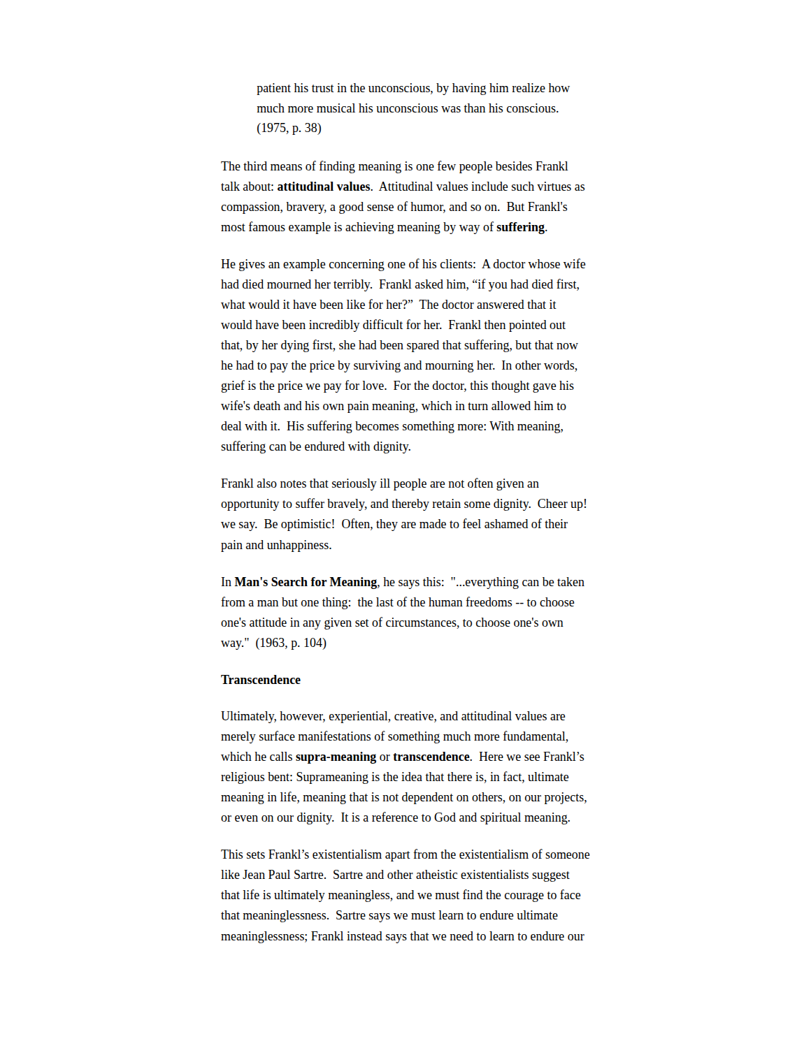patient his trust in the unconscious, by having him realize how much more musical his unconscious was than his conscious. (1975, p. 38)
The third means of finding meaning is one few people besides Frankl talk about: attitudinal values. Attitudinal values include such virtues as compassion, bravery, a good sense of humor, and so on. But Frankl's most famous example is achieving meaning by way of suffering.
He gives an example concerning one of his clients: A doctor whose wife had died mourned her terribly. Frankl asked him, “if you had died first, what would it have been like for her?” The doctor answered that it would have been incredibly difficult for her. Frankl then pointed out that, by her dying first, she had been spared that suffering, but that now he had to pay the price by surviving and mourning her. In other words, grief is the price we pay for love. For the doctor, this thought gave his wife's death and his own pain meaning, which in turn allowed him to deal with it. His suffering becomes something more: With meaning, suffering can be endured with dignity.
Frankl also notes that seriously ill people are not often given an opportunity to suffer bravely, and thereby retain some dignity. Cheer up! we say. Be optimistic! Often, they are made to feel ashamed of their pain and unhappiness.
In Man's Search for Meaning, he says this: "...everything can be taken from a man but one thing: the last of the human freedoms -- to choose one's attitude in any given set of circumstances, to choose one's own way." (1963, p. 104)
Transcendence
Ultimately, however, experiential, creative, and attitudinal values are merely surface manifestations of something much more fundamental, which he calls supra-meaning or transcendence. Here we see Frankl’s religious bent: Suprameaning is the idea that there is, in fact, ultimate meaning in life, meaning that is not dependent on others, on our projects, or even on our dignity. It is a reference to God and spiritual meaning.
This sets Frankl’s existentialism apart from the existentialism of someone like Jean Paul Sartre. Sartre and other atheistic existentialists suggest that life is ultimately meaningless, and we must find the courage to face that meaninglessness. Sartre says we must learn to endure ultimate meaninglessness; Frankl instead says that we need to learn to endure our